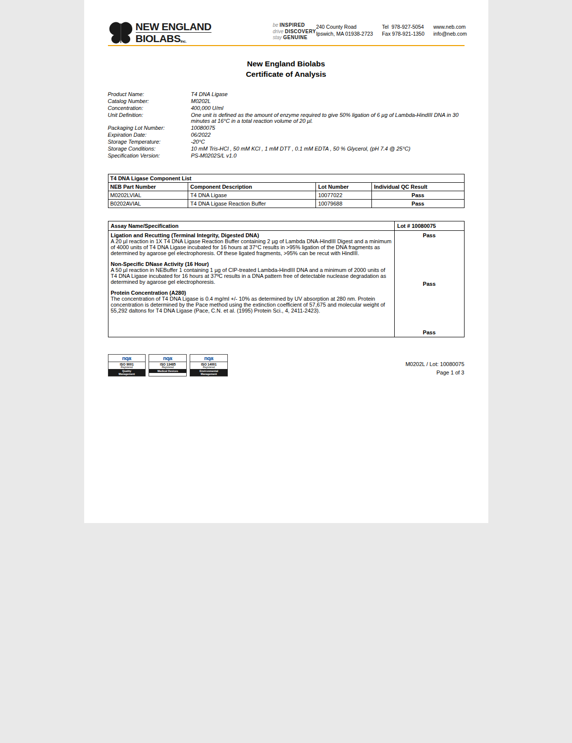NEW ENGLAND
BIOLABSInc.
be INSPIRED
drive DISCOVERY
stay GENUINE
240 County Road
Ipswich, MA 01938-2723
Tel 978-927-5054
Fax 978-921-1350
www.neb.com
info@neb.com
New England Biolabs
Certificate of Analysis
| Product Name: | T4 DNA Ligase |
| Catalog Number: | M0202L |
| Concentration: | 400,000 U/ml |
| Unit Definition: | One unit is defined as the amount of enzyme required to give 50% ligation of 6 µg of Lambda-HindIII DNA in 30 minutes at 16°C in a total reaction volume of 20 µl. |
| Packaging Lot Number: | 10080075 |
| Expiration Date: | 06/2022 |
| Storage Temperature: | -20°C |
| Storage Conditions: | 10 mM Tris-HCl , 50 mM KCl , 1 mM DTT , 0.1 mM EDTA , 50 % Glycerol, (pH 7.4 @ 25°C) |
| Specification Version: | PS-M0202S/L v1.0 |
| T4 DNA Ligase Component List |
| --- |
| NEB Part Number | Component Description | Lot Number | Individual QC Result |
| M0202LVIAL | T4 DNA Ligase | 10077022 | Pass |
| B0202AVIAL | T4 DNA Ligase Reaction Buffer | 10079688 | Pass |
| Assay Name/Specification | Lot # 10080075 |
| --- | --- |
| Ligation and Recutting (Terminal Integrity, Digested DNA) A 20 µl reaction in 1X T4 DNA Ligase Reaction Buffer containing 2 µg of Lambda DNA-HindIII Digest and a minimum of 4000 units of T4 DNA Ligase incubated for 16 hours at 37°C results in >95% ligation of the DNA fragments as determined by agarose gel electrophoresis. Of these ligated fragments, >95% can be recut with HindIII. Non-Specific DNase Activity (16 Hour) A 50 µl reaction in NEBuffer 1 containing 1 µg of CIP-treated Lambda-HindIII DNA and a minimum of 2000 units of T4 DNA Ligase incubated for 16 hours at 37ºC results in a DNA pattern free of detectable nuclease degradation as determined by agarose gel electrophoresis. Protein Concentration (A280) The concentration of T4 DNA Ligase is 0.4 mg/ml +/- 10% as determined by UV absorption at 280 nm. Protein concentration is determined by the Pace method using the extinction coefficient of 57,675 and molecular weight of 55,292 daltons for T4 DNA Ligase (Pace, C.N. et al. (1995) Protein Sci., 4, 2411-2423). | Pass Pass Pass |
nqa.
ISO 9001
Registered
Quality
Management
nqa.
ISO 13485
Registered
Medical Devices
nqa.
ISO 14001
Registered
Environmental
Management
M0202L / Lot: 10080075
Page 1 of 3